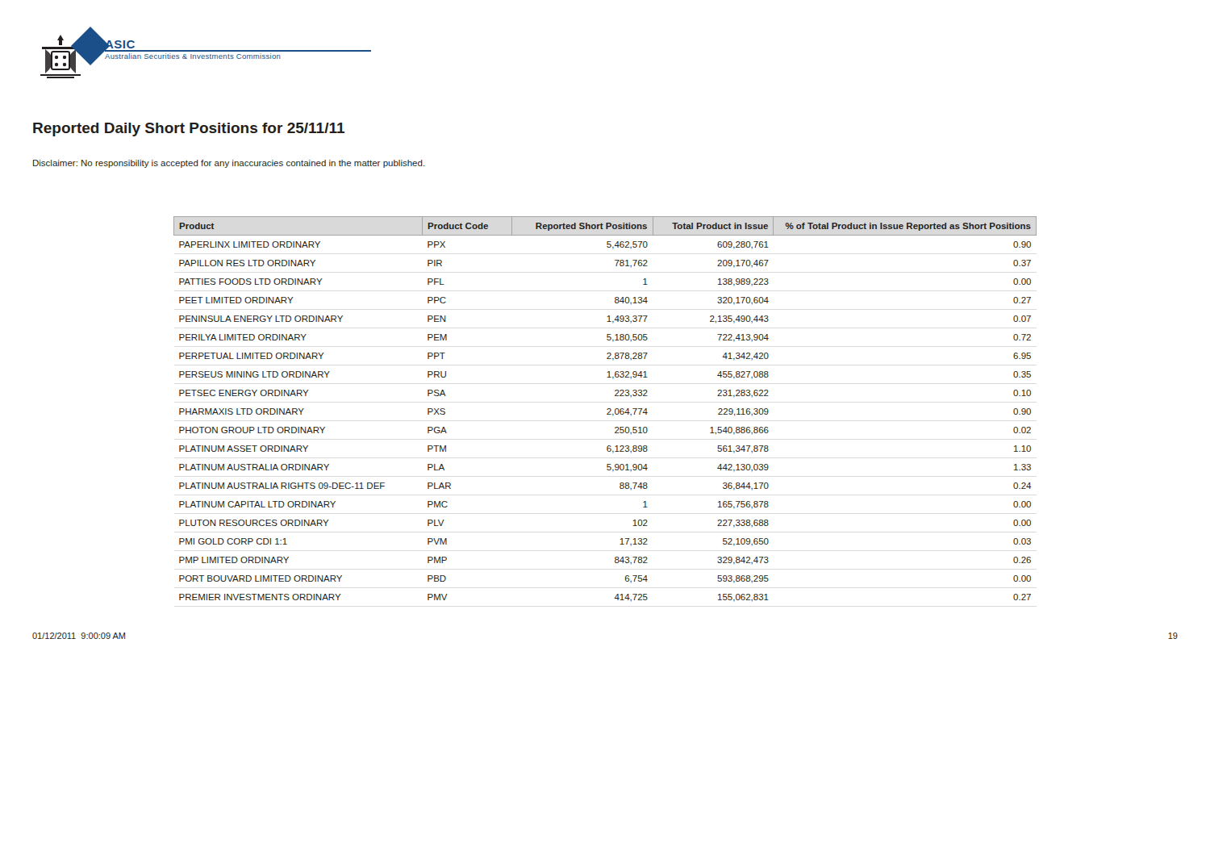ASIC
Australian Securities & Investments Commission
Reported Daily Short Positions for 25/11/11
Disclaimer: No responsibility is accepted for any inaccuracies contained in the matter published.
| Product | Product Code | Reported Short Positions | Total Product in Issue | % of Total Product in Issue Reported as Short Positions |
| --- | --- | --- | --- | --- |
| PAPERLINX LIMITED ORDINARY | PPX | 5,462,570 | 609,280,761 | 0.90 |
| PAPILLON RES LTD ORDINARY | PIR | 781,762 | 209,170,467 | 0.37 |
| PATTIES FOODS LTD ORDINARY | PFL | 1 | 138,989,223 | 0.00 |
| PEET LIMITED ORDINARY | PPC | 840,134 | 320,170,604 | 0.27 |
| PENINSULA ENERGY LTD ORDINARY | PEN | 1,493,377 | 2,135,490,443 | 0.07 |
| PERILYA LIMITED ORDINARY | PEM | 5,180,505 | 722,413,904 | 0.72 |
| PERPETUAL LIMITED ORDINARY | PPT | 2,878,287 | 41,342,420 | 6.95 |
| PERSEUS MINING LTD ORDINARY | PRU | 1,632,941 | 455,827,088 | 0.35 |
| PETSEC ENERGY ORDINARY | PSA | 223,332 | 231,283,622 | 0.10 |
| PHARMAXIS LTD ORDINARY | PXS | 2,064,774 | 229,116,309 | 0.90 |
| PHOTON GROUP LTD ORDINARY | PGA | 250,510 | 1,540,886,866 | 0.02 |
| PLATINUM ASSET ORDINARY | PTM | 6,123,898 | 561,347,878 | 1.10 |
| PLATINUM AUSTRALIA ORDINARY | PLA | 5,901,904 | 442,130,039 | 1.33 |
| PLATINUM AUSTRALIA RIGHTS 09-DEC-11 DEF | PLAR | 88,748 | 36,844,170 | 0.24 |
| PLATINUM CAPITAL LTD ORDINARY | PMC | 1 | 165,756,878 | 0.00 |
| PLUTON RESOURCES ORDINARY | PLV | 102 | 227,338,688 | 0.00 |
| PMI GOLD CORP CDI 1:1 | PVM | 17,132 | 52,109,650 | 0.03 |
| PMP LIMITED ORDINARY | PMP | 843,782 | 329,842,473 | 0.26 |
| PORT BOUVARD LIMITED ORDINARY | PBD | 6,754 | 593,868,295 | 0.00 |
| PREMIER INVESTMENTS ORDINARY | PMV | 414,725 | 155,062,831 | 0.27 |
01/12/2011 9:00:09 AM
19